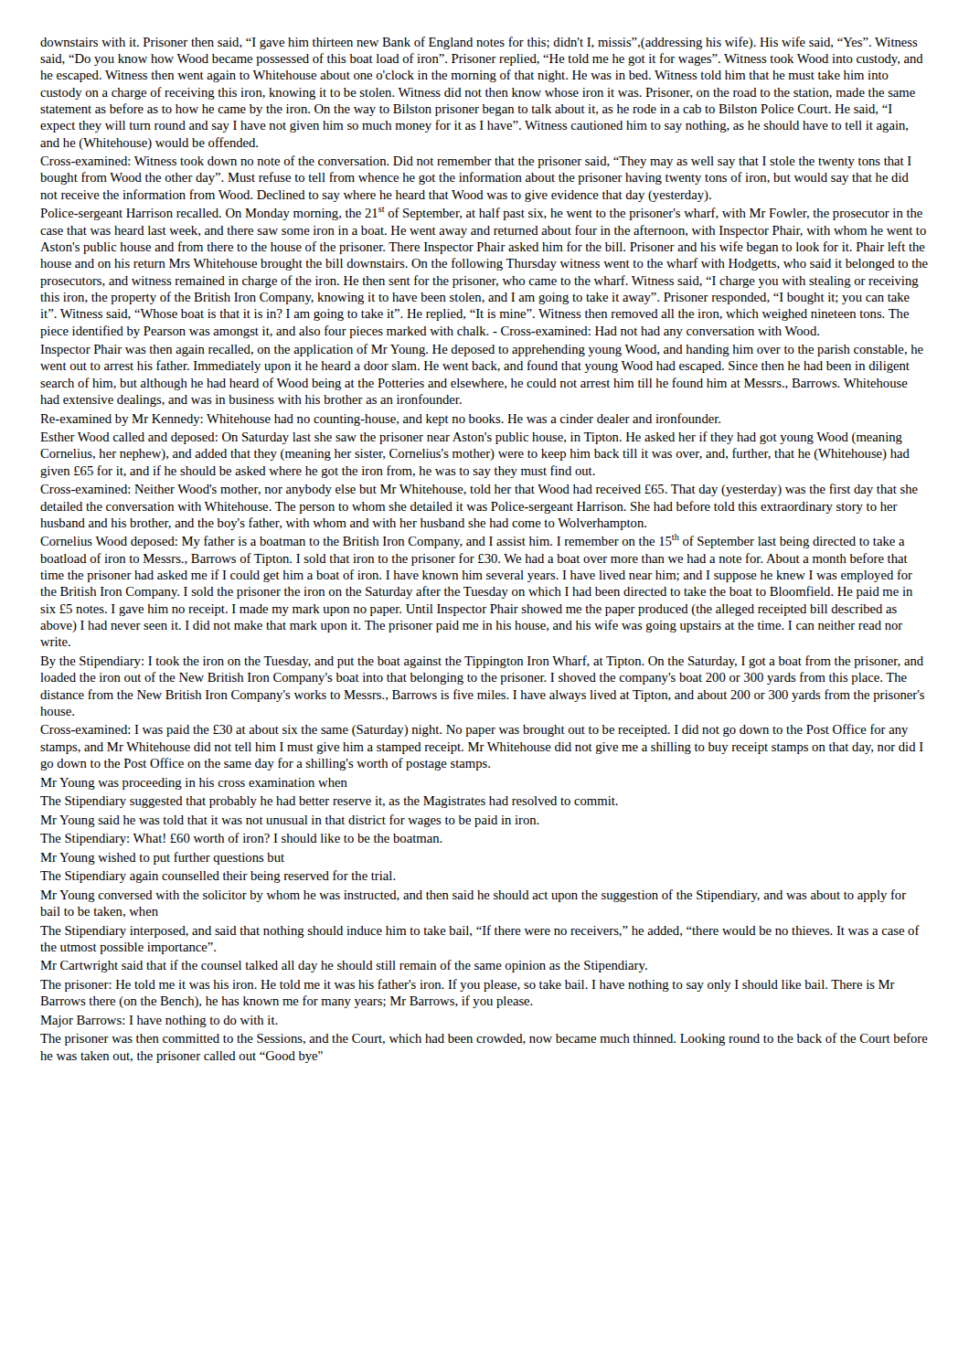downstairs with it. Prisoner then said, “I gave him thirteen new Bank of England notes for this; didn't I, missis”,(addressing his wife). His wife said, “Yes”. Witness said, “Do you know how Wood became possessed of this boat load of iron”. Prisoner replied, “He told me he got it for wages”. Witness took Wood into custody, and he escaped. Witness then went again to Whitehouse about one o'clock in the morning of that night. He was in bed. Witness told him that he must take him into custody on a charge of receiving this iron, knowing it to be stolen. Witness did not then know whose iron it was. Prisoner, on the road to the station, made the same statement as before as to how he came by the iron. On the way to Bilston prisoner began to talk about it, as he rode in a cab to Bilston Police Court. He said, “I expect they will turn round and say I have not given him so much money for it as I have”. Witness cautioned him to say nothing, as he should have to tell it again, and he (Whitehouse) would be offended.
Cross-examined: Witness took down no note of the conversation. Did not remember that the prisoner said, “They may as well say that I stole the twenty tons that I bought from Wood the other day”. Must refuse to tell from whence he got the information about the prisoner having twenty tons of iron, but would say that he did not receive the information from Wood. Declined to say where he heard that Wood was to give evidence that day (yesterday).
Police-sergeant Harrison recalled. On Monday morning, the 21st of September, at half past six, he went to the prisoner's wharf, with Mr Fowler, the prosecutor in the case that was heard last week, and there saw some iron in a boat. He went away and returned about four in the afternoon, with Inspector Phair, with whom he went to Aston's public house and from there to the house of the prisoner. There Inspector Phair asked him for the bill. Prisoner and his wife began to look for it. Phair left the house and on his return Mrs Whitehouse brought the bill downstairs. On the following Thursday witness went to the wharf with Hodgetts, who said it belonged to the prosecutors, and witness remained in charge of the iron. He then sent for the prisoner, who came to the wharf. Witness said, “I charge you with stealing or receiving this iron, the property of the British Iron Company, knowing it to have been stolen, and I am going to take it away”. Prisoner responded, “I bought it; you can take it”. Witness said, “Whose boat is that it is in? I am going to take it”. He replied, “It is mine”. Witness then removed all the iron, which weighed nineteen tons. The piece identified by Pearson was amongst it, and also four pieces marked with chalk. - Cross-examined: Had not had any conversation with Wood.
Inspector Phair was then again recalled, on the application of Mr Young. He deposed to apprehending young Wood, and handing him over to the parish constable, he went out to arrest his father. Immediately upon it he heard a door slam. He went back, and found that young Wood had escaped. Since then he had been in diligent search of him, but although he had heard of Wood being at the Potteries and elsewhere, he could not arrest him till he found him at Messrs., Barrows. Whitehouse had extensive dealings, and was in business with his brother as an ironfounder.
Re-examined by Mr Kennedy: Whitehouse had no counting-house, and kept no books. He was a cinder dealer and ironfounder.
Esther Wood called and deposed: On Saturday last she saw the prisoner near Aston's public house, in Tipton. He asked her if they had got young Wood (meaning Cornelius, her nephew), and added that they (meaning her sister, Cornelius's mother) were to keep him back till it was over, and, further, that he (Whitehouse) had given £65 for it, and if he should be asked where he got the iron from, he was to say they must find out.
Cross-examined: Neither Wood's mother, nor anybody else but Mr Whitehouse, told her that Wood had received £65. That day (yesterday) was the first day that she detailed the conversation with Whitehouse. The person to whom she detailed it was Police-sergeant Harrison. She had before told this extraordinary story to her husband and his brother, and the boy's father, with whom and with her husband she had come to Wolverhampton.
Cornelius Wood deposed: My father is a boatman to the British Iron Company, and I assist him. I remember on the 15th of September last being directed to take a boatload of iron to Messrs., Barrows of Tipton. I sold that iron to the prisoner for £30. We had a boat over more than we had a note for. About a month before that time the prisoner had asked me if I could get him a boat of iron. I have known him several years. I have lived near him; and I suppose he knew I was employed for the British Iron Company. I sold the prisoner the iron on the Saturday after the Tuesday on which I had been directed to take the boat to Bloomfield. He paid me in six £5 notes. I gave him no receipt. I made my mark upon no paper. Until Inspector Phair showed me the paper produced (the alleged receipted bill described as above) I had never seen it. I did not make that mark upon it. The prisoner paid me in his house, and his wife was going upstairs at the time. I can neither read nor write.
By the Stipendiary: I took the iron on the Tuesday, and put the boat against the Tippington Iron Wharf, at Tipton. On the Saturday, I got a boat from the prisoner, and loaded the iron out of the New British Iron Company's boat into that belonging to the prisoner. I shoved the company's boat 200 or 300 yards from this place. The distance from the New British Iron Company's works to Messrs., Barrows is five miles. I have always lived at Tipton, and about 200 or 300 yards from the prisoner's house.
Cross-examined: I was paid the £30 at about six the same (Saturday) night. No paper was brought out to be receipted. I did not go down to the Post Office for any stamps, and Mr Whitehouse did not tell him I must give him a stamped receipt. Mr Whitehouse did not give me a shilling to buy receipt stamps on that day, nor did I go down to the Post Office on the same day for a shilling's worth of postage stamps.
Mr Young was proceeding in his cross examination when
The Stipendiary suggested that probably he had better reserve it, as the Magistrates had resolved to commit.
Mr Young said he was told that it was not unusual in that district for wages to be paid in iron.
The Stipendiary: What! £60 worth of iron? I should like to be the boatman.
Mr Young wished to put further questions but
The Stipendiary again counselled their being reserved for the trial.
Mr Young conversed with the solicitor by whom he was instructed, and then said he should act upon the suggestion of the Stipendiary, and was about to apply for bail to be taken, when
The Stipendiary interposed, and said that nothing should induce him to take bail, “If there were no receivers,” he added, “there would be no thieves. It was a case of the utmost possible importance”.
Mr Cartwright said that if the counsel talked all day he should still remain of the same opinion as the Stipendiary.
The prisoner: He told me it was his iron. He told me it was his father's iron. If you please, so take bail. I have nothing to say only I should like bail. There is Mr Barrows there (on the Bench), he has known me for many years; Mr Barrows, if you please.
Major Barrows: I have nothing to do with it.
The prisoner was then committed to the Sessions, and the Court, which had been crowded, now became much thinned. Looking round to the back of the Court before he was taken out, the prisoner called out “Good bye"